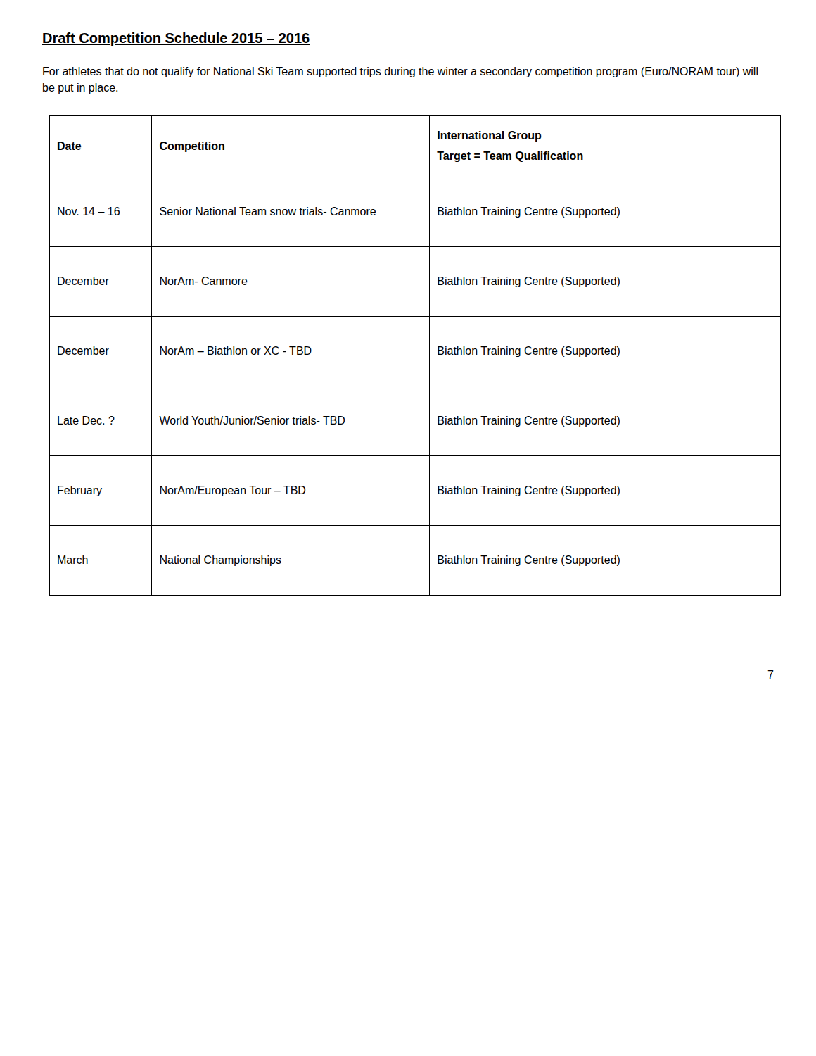Draft Competition Schedule 2015 – 2016
For athletes that do not qualify for National Ski Team supported trips during the winter a secondary competition program (Euro/NORAM tour) will be put in place.
| Date | Competition | International Group Target = Team Qualification |
| --- | --- | --- |
| Nov. 14 – 16 | Senior National Team snow trials- Canmore | Biathlon Training Centre (Supported) |
| December | NorAm- Canmore | Biathlon Training Centre (Supported) |
| December | NorAm – Biathlon or XC - TBD | Biathlon Training Centre (Supported) |
| Late Dec. ? | World Youth/Junior/Senior trials- TBD | Biathlon Training Centre (Supported) |
| February | NorAm/European Tour – TBD | Biathlon Training Centre (Supported) |
| March | National Championships | Biathlon Training Centre (Supported) |
7